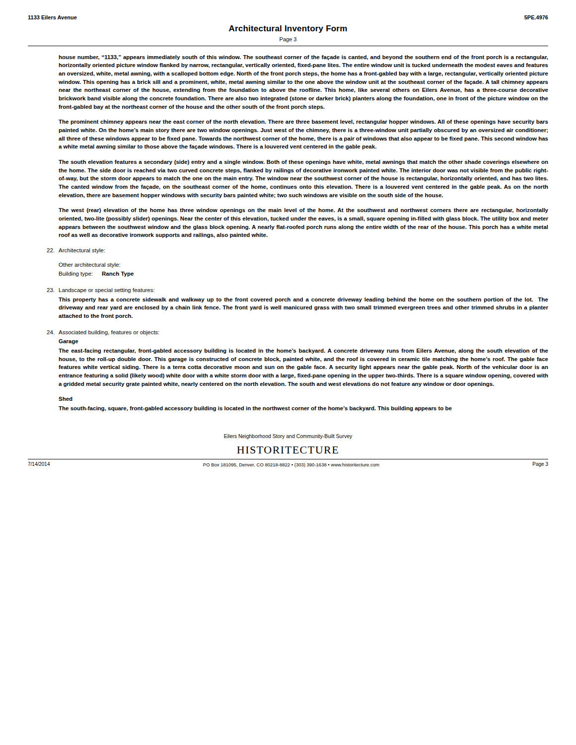1133 Eilers Avenue 5PE.4976
Architectural Inventory Form
Page 3
house number, “1133,” appears immediately south of this window. The southeast corner of the façade is canted, and beyond the southern end of the front porch is a rectangular, horizontally oriented picture window flanked by narrow, rectangular, vertically oriented, fixed-pane lites. The entire window unit is tucked underneath the modest eaves and features an oversized, white, metal awning, with a scalloped bottom edge. North of the front porch steps, the home has a front-gabled bay with a large, rectangular, vertically oriented picture window. This opening has a brick sill and a prominent, white, metal awning similar to the one above the window unit at the southeast corner of the façade. A tall chimney appears near the northeast corner of the house, extending from the foundation to above the roofline. This home, like several others on Eilers Avenue, has a three-course decorative brickwork band visible along the concrete foundation. There are also two integrated (stone or darker brick) planters along the foundation, one in front of the picture window on the front-gabled bay at the northeast corner of the house and the other south of the front porch steps.
The prominent chimney appears near the east corner of the north elevation. There are three basement level, rectangular hopper windows. All of these openings have security bars painted white. On the home’s main story there are two window openings. Just west of the chimney, there is a three-window unit partially obscured by an oversized air conditioner; all three of these windows appear to be fixed pane. Towards the northwest corner of the home, there is a pair of windows that also appear to be fixed pane. This second window has a white metal awning similar to those above the façade windows. There is a louvered vent centered in the gable peak.
The south elevation features a secondary (side) entry and a single window. Both of these openings have white, metal awnings that match the other shade coverings elsewhere on the home. The side door is reached via two curved concrete steps, flanked by railings of decorative ironwork painted white. The interior door was not visible from the public right-of-way, but the storm door appears to match the one on the main entry. The window near the southwest corner of the house is rectangular, horizontally oriented, and has two lites. The canted window from the façade, on the southeast corner of the home, continues onto this elevation. There is a louvered vent centered in the gable peak. As on the north elevation, there are basement hopper windows with security bars painted white; two such windows are visible on the south side of the house.
The west (rear) elevation of the home has three window openings on the main level of the home. At the southwest and northwest corners there are rectangular, horizontally oriented, two-lite (possibly slider) openings. Near the center of this elevation, tucked under the eaves, is a small, square opening in-filled with glass block. The utility box and meter appears between the southwest window and the glass block opening. A nearly flat-roofed porch runs along the entire width of the rear of the house. This porch has a white metal roof as well as decorative ironwork supports and railings, also painted white.
22. Architectural style:
Other architectural style:
Building type: Ranch Type
23. Landscape or special setting features:
This property has a concrete sidewalk and walkway up to the front covered porch and a concrete driveway leading behind the home on the southern portion of the lot. The driveway and rear yard are enclosed by a chain link fence. The front yard is well manicured grass with two small trimmed evergreen trees and other trimmed shrubs in a planter attached to the front porch.
24. Associated building, features or objects:
Garage
The east-facing rectangular, front-gabled accessory building is located in the home’s backyard. A concrete driveway runs from Eilers Avenue, along the south elevation of the house, to the roll-up double door. This garage is constructed of concrete block, painted white, and the roof is covered in ceramic tile matching the home’s roof. The gable face features white vertical siding. There is a terra cotta decorative moon and sun on the gable face. A security light appears near the gable peak. North of the vehicular door is an entrance featuring a solid (likely wood) white door with a white storm door with a large, fixed-pane opening in the upper two-thirds. There is a square window opening, covered with a gridded metal security grate painted white, nearly centered on the north elevation. The south and west elevations do not feature any window or door openings.
Shed
The south-facing, square, front-gabled accessory building is located in the northwest corner of the home’s backyard. This building appears to be
Eilers Neighborhood Story and Community-Built Survey
HISTORITECTURE
7/14/2014 PO Box 181095, Denver, CO 80218-8822 • (303) 390-1638 • www.historitecture.com Page 3